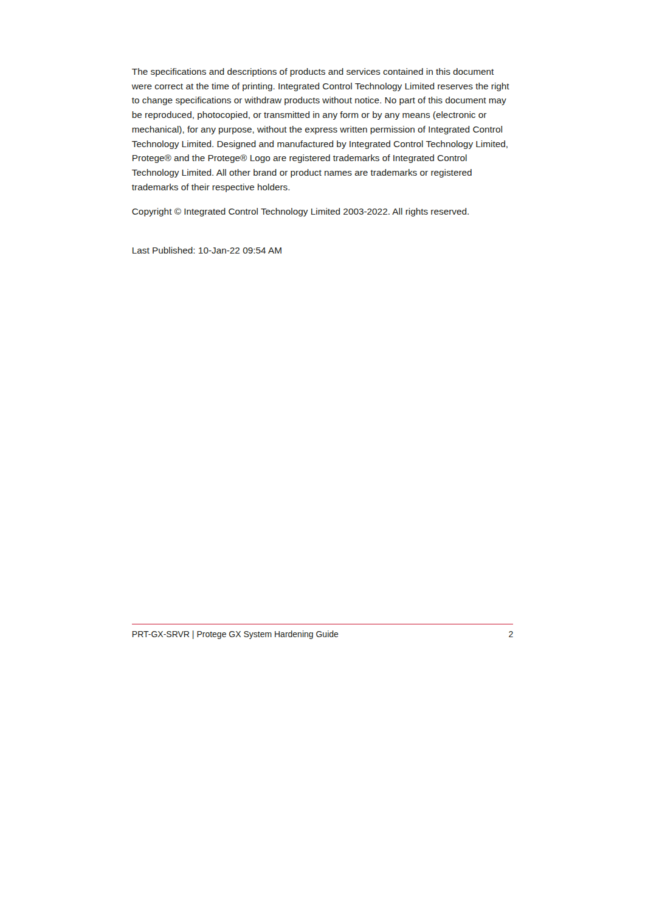The specifications and descriptions of products and services contained in this document were correct at the time of printing. Integrated Control Technology Limited reserves the right to change specifications or withdraw products without notice. No part of this document may be reproduced, photocopied, or transmitted in any form or by any means (electronic or mechanical), for any purpose, without the express written permission of Integrated Control Technology Limited. Designed and manufactured by Integrated Control Technology Limited, Protege® and the Protege® Logo are registered trademarks of Integrated Control Technology Limited. All other brand or product names are trademarks or registered trademarks of their respective holders.
Copyright © Integrated Control Technology Limited 2003-2022. All rights reserved.
Last Published: 10-Jan-22 09:54 AM
PRT-GX-SRVR | Protege GX System Hardening Guide 2